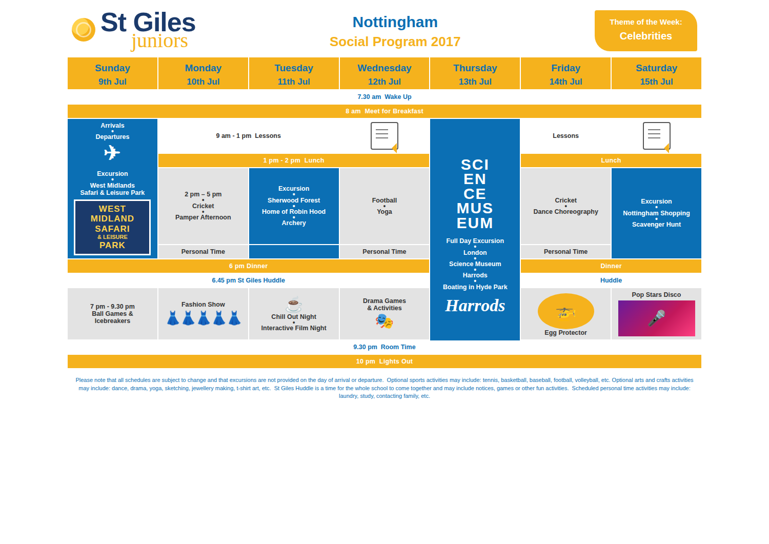St Giles juniors
Nottingham
Social Program 2017
Theme of the Week: Celebrities
| Sunday 9th Jul | Monday 10th Jul | Tuesday 11th Jul | Wednesday 12th Jul | Thursday 13th Jul | Friday 14th Jul | Saturday 15th Jul |
| --- | --- | --- | --- | --- | --- | --- |
| 7.30 am Wake Up |
| 8 am Meet for Breakfast |
| Arrivals • Departures ✈ Excursion • West Midlands Safari & Leisure Park WEST MIDLAND SAFARI & LEISURE PARK | 9 am - 1 pm Lessons | | SCI EN CE MUS EUM Full Day Excursion • London • Science Museum • Harrods • Boating in Hyde Park Harrods | Lessons | |
| 1 pm - 2 pm Lunch | Lunch |
| 2 pm – 5 pm • Cricket • Pamper Afternoon | Excursion • Sherwood Forest • Home of Robin Hood • Archery | Football • Yoga | Cricket • Dance Choreography | Excursion • Nottingham Shopping • Scavenger Hunt |
| Personal Time | | Personal Time | Personal Time |
| 6 pm Dinner | Dinner |
| 6.45 pm St Giles Huddle | Huddle |
| 7 pm - 9.30 pm Ball Games & Icebreakers | Fashion Show 👗👗👗👗👗 | ☕ Chill Out Night • Interactive Film Night | Drama Games & Activities 🎭 | 🚁 Egg Protector | Pop Stars Disco 🎤 |
| 9.30 pm Room Time |
| 10 pm Lights Out |
Please note that all schedules are subject to change and that excursions are not provided on the day of arrival or departure. Optional sports activities may include: tennis, basketball, baseball, football, volleyball, etc. Optional arts and crafts activities may include: dance, drama, yoga, sketching, jewellery making, t-shirt art, etc. St Giles Huddle is a time for the whole school to come together and may include notices, games or other fun activities. Scheduled personal time activities may include: laundry, study, contacting family, etc.